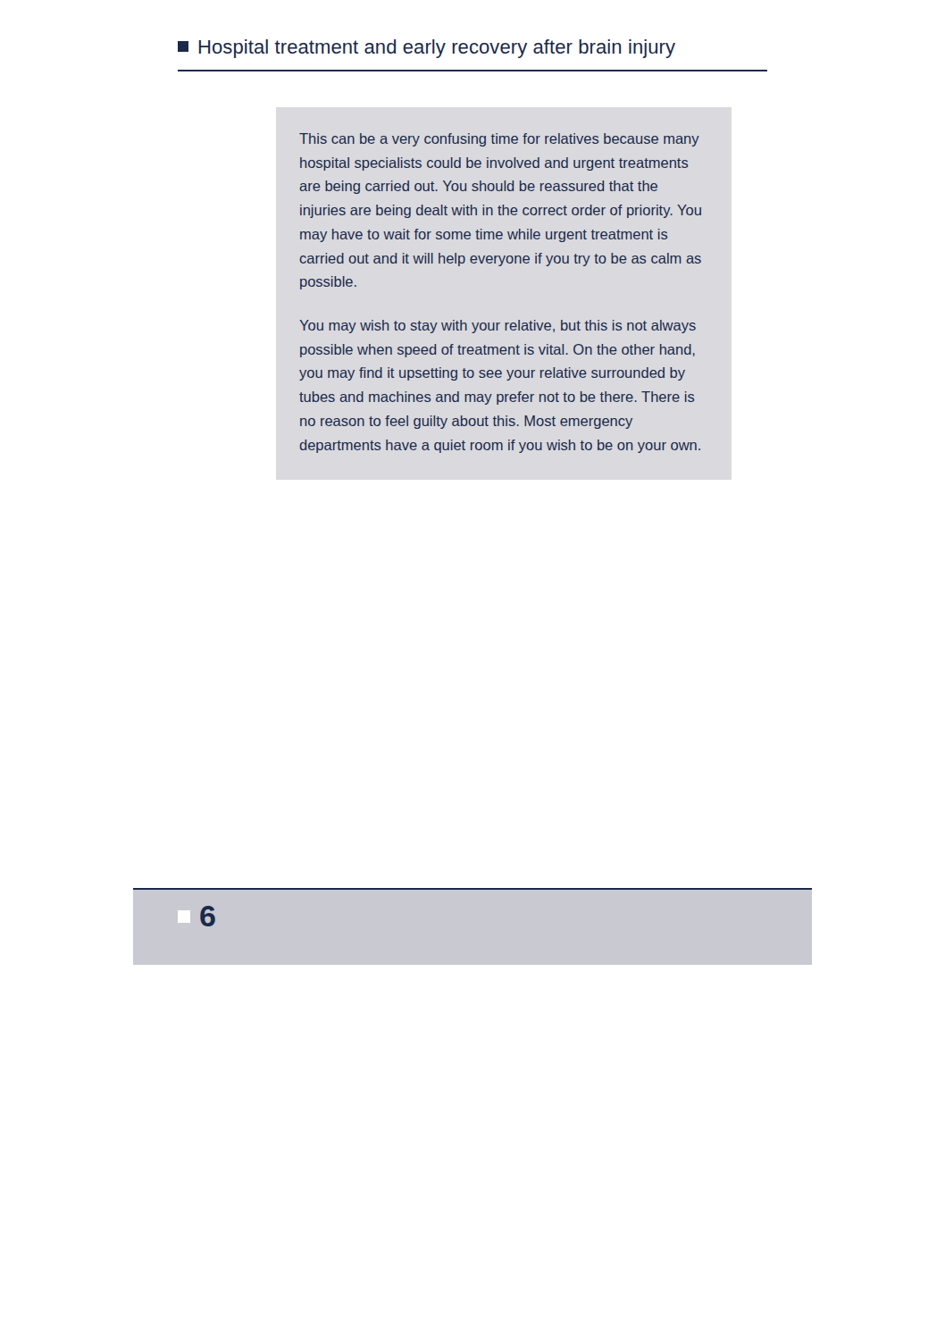Hospital treatment and early recovery after brain injury
This can be a very confusing time for relatives because many hospital specialists could be involved and urgent treatments are being carried out. You should be reassured that the injuries are being dealt with in the correct order of priority. You may have to wait for some time while urgent treatment is carried out and it will help everyone if you try to be as calm as possible.
You may wish to stay with your relative, but this is not always possible when speed of treatment is vital. On the other hand, you may find it upsetting to see your relative surrounded by tubes and machines and may prefer not to be there. There is no reason to feel guilty about this. Most emergency departments have a quiet room if you wish to be on your own.
6